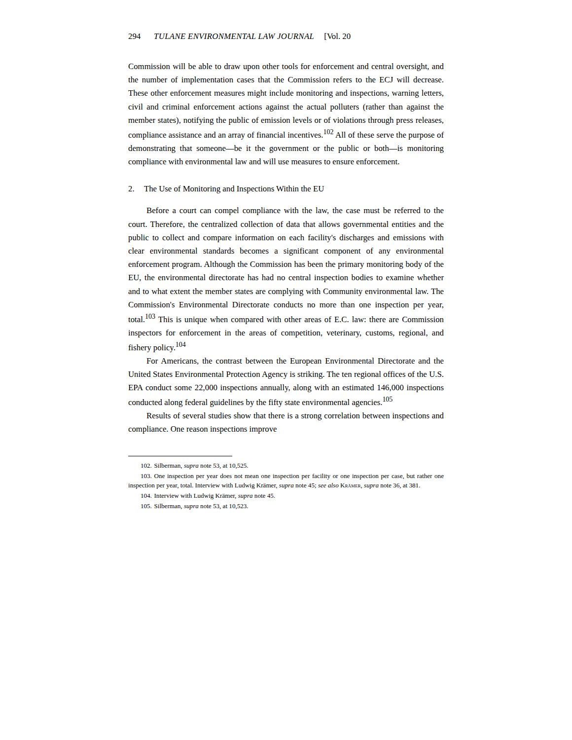294 TULANE ENVIRONMENTAL LAW JOURNAL[Vol. 20
Commission will be able to draw upon other tools for enforcement and central oversight, and the number of implementation cases that the Commission refers to the ECJ will decrease. These other enforcement measures might include monitoring and inspections, warning letters, civil and criminal enforcement actions against the actual polluters (rather than against the member states), notifying the public of emission levels or of violations through press releases, compliance assistance and an array of financial incentives.102 All of these serve the purpose of demonstrating that someone—be it the government or the public or both—is monitoring compliance with environmental law and will use measures to ensure enforcement.
2. The Use of Monitoring and Inspections Within the EU
Before a court can compel compliance with the law, the case must be referred to the court. Therefore, the centralized collection of data that allows governmental entities and the public to collect and compare information on each facility's discharges and emissions with clear environmental standards becomes a significant component of any environmental enforcement program. Although the Commission has been the primary monitoring body of the EU, the environmental directorate has had no central inspection bodies to examine whether and to what extent the member states are complying with Community environmental law. The Commission's Environmental Directorate conducts no more than one inspection per year, total.103 This is unique when compared with other areas of E.C. law: there are Commission inspectors for enforcement in the areas of competition, veterinary, customs, regional, and fishery policy.104
For Americans, the contrast between the European Environmental Directorate and the United States Environmental Protection Agency is striking. The ten regional offices of the U.S. EPA conduct some 22,000 inspections annually, along with an estimated 146,000 inspections conducted along federal guidelines by the fifty state environmental agencies.105
Results of several studies show that there is a strong correlation between inspections and compliance. One reason inspections improve
102. Silberman, supra note 53, at 10,525.
103. One inspection per year does not mean one inspection per facility or one inspection per case, but rather one inspection per year, total. Interview with Ludwig Krämer, supra note 45; see also Krämer, supra note 36, at 381.
104. Interview with Ludwig Krämer, supra note 45.
105. Silberman, supra note 53, at 10,523.